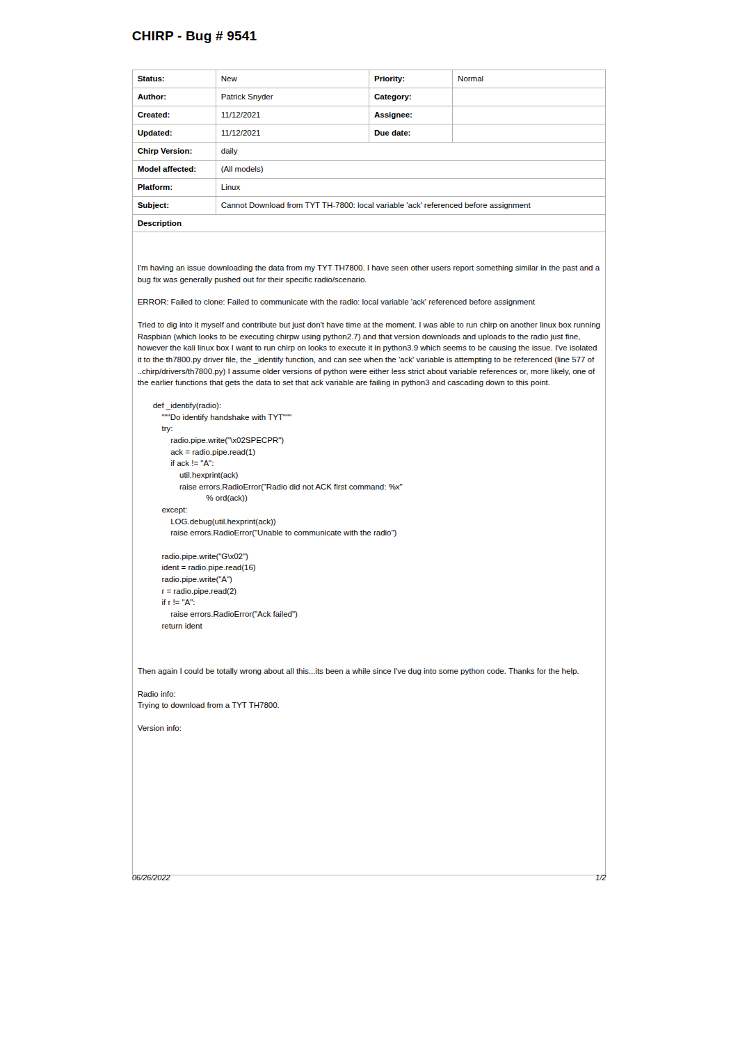CHIRP - Bug # 9541
| Status: | New | Priority: | Normal |
| Author: | Patrick Snyder | Category: | |
| Created: | 11/12/2021 | Assignee: | |
| Updated: | 11/12/2021 | Due date: | |
| Chirp Version: | daily |
| Model affected: | (All models) |
| Platform: | Linux |
| Subject: | Cannot Download from TYT TH-7800: local variable 'ack' referenced before assignment |
Description
I'm having an issue downloading the data from my TYT TH7800. I have seen other users report something similar in the past and a bug fix was generally pushed out for their specific radio/scenario.
ERROR: Failed to clone: Failed to communicate with the radio: local variable 'ack' referenced before assignment
Tried to dig into it myself and contribute but just don't have time at the moment. I was able to run chirp on another linux box running Raspbian (which looks to be executing chirpw using python2.7) and that version downloads and uploads to the radio just fine, however the kali linux box I want to run chirp on looks to execute it in python3.9 which seems to be causing the issue. I've isolated it to the th7800.py driver file, the _identify function, and can see when the 'ack' variable is attempting to be referenced (line 577 of ..chirp/drivers/th7800.py) I assume older versions of python were either less strict about variable references or, more likely, one of the earlier functions that gets the data to set that ack variable are failing in python3 and cascading down to this point.
def _identify(radio):
    """Do identify handshake with TYT"""
    try:
        radio.pipe.write("\x02SPECPR")
        ack = radio.pipe.read(1)
        if ack != "A":
            util.hexprint(ack)
            raise errors.RadioError("Radio did not ACK first command: %x"
                        % ord(ack))
    except:
        LOG.debug(util.hexprint(ack))
        raise errors.RadioError("Unable to communicate with the radio")

    radio.pipe.write("G\x02")
    ident = radio.pipe.read(16)
    radio.pipe.write("A")
    r = radio.pipe.read(2)
    if r != "A":
        raise errors.RadioError("Ack failed")
    return ident
Then again I could be totally wrong about all this...its been a while since I've dug into some python code. Thanks for the help.
Radio info:
Trying to download from a TYT TH7800.
Version info:
06/26/2022 1/2